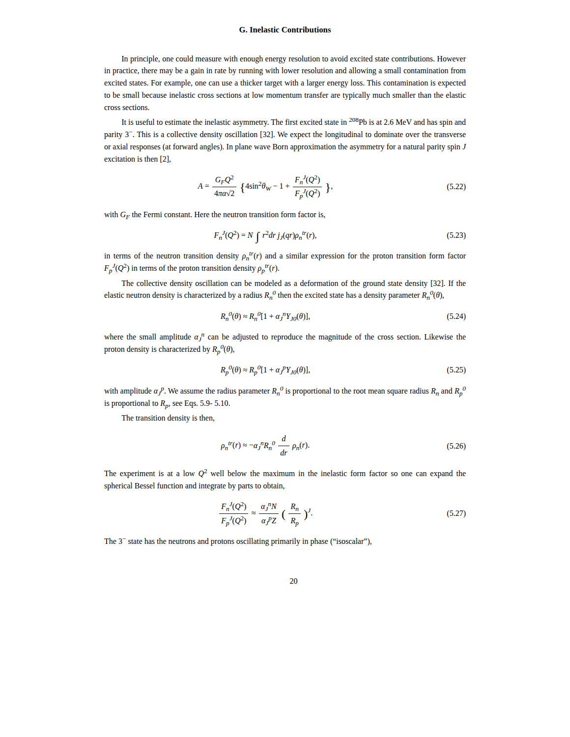G. Inelastic Contributions
In principle, one could measure with enough energy resolution to avoid excited state contributions. However in practice, there may be a gain in rate by running with lower resolution and allowing a small contamination from excited states. For example, one can use a thicker target with a larger energy loss. This contamination is expected to be small because inelastic cross sections at low momentum transfer are typically much smaller than the elastic cross sections.
It is useful to estimate the inelastic asymmetry. The first excited state in 208Pb is at 2.6 MeV and has spin and parity 3−. This is a collective density oscillation [32]. We expect the longitudinal to dominate over the transverse or axial responses (at forward angles). In plane wave Born approximation the asymmetry for a natural parity spin J excitation is then [2],
A = GFQ24πα√2 {4sin2θW − 1 + FnJ(Q2) FpJ(Q2) },
(5.22)
with GF the Fermi constant. Here the neutron transition form factor is,
FnJ(Q2) = N ∫ r2dr jJ(qr)ρntr(r),
(5.23)
in terms of the neutron transition density ρntr(r) and a similar expression for the proton transition form factor FpJ(Q2) in terms of the proton transition density ρptr(r).
The collective density oscillation can be modeled as a deformation of the ground state density [32]. If the elastic neutron density is characterized by a radius Rn0 then the excited state has a density parameter Rn0(θ),
Rn0(θ) ≈ Rn0[1 + αJnYJ0(θ)],
(5.24)
where the small amplitude αJn can be adjusted to reproduce the magnitude of the cross section. Likewise the proton density is characterized by Rp0(θ),
Rp0(θ) ≈ Rp0[1 + αJpYJ0(θ)],
(5.25)
with amplitude αJp. We assume the radius parameter Rn0 is proportional to the root mean square radius Rn and Rp0 is proportional to Rp, see Eqs. 5.9- 5.10.
The transition density is then,
ρntr(r) ≈ −αJnRn0 ddr ρn(r).
(5.26)
The experiment is at a low Q2 well below the maximum in the inelastic form factor so one can expand the spherical Bessel function and integrate by parts to obtain,
FnJ(Q2) FpJ(Q2) ≈ αJnN αJpZ ( Rn Rp )J.
(5.27)
The 3− state has the neutrons and protons oscillating primarily in phase (“isoscalar”),
20